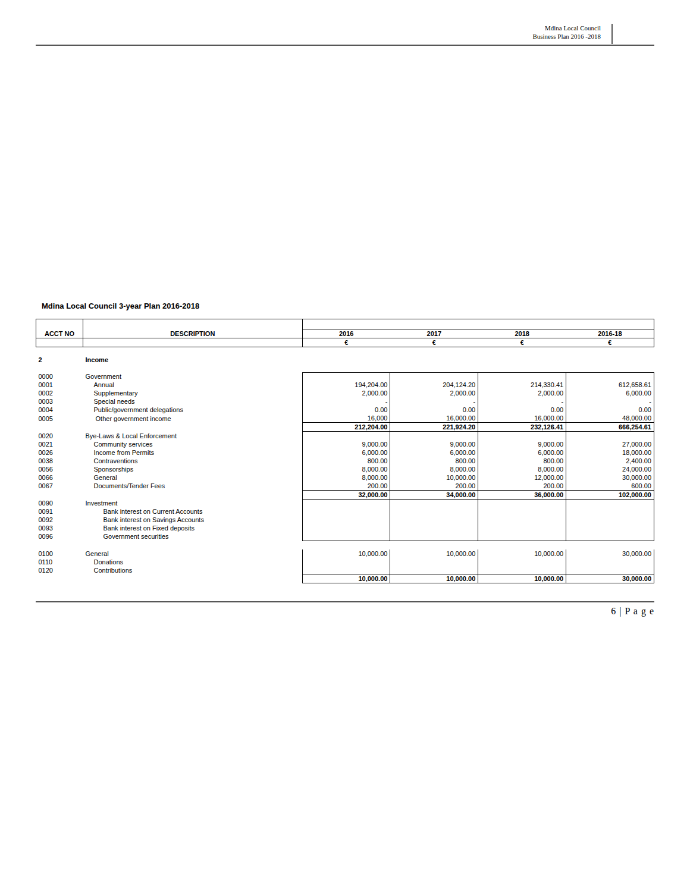Mdina Local Council
Business Plan 2016 -2018
Mdina Local Council 3-year Plan 2016-2018
| ACCT NO | DESCRIPTION | 2016 | 2017 | 2018 | 2016-18 |
| | | € | € | € | € |
| 2 | Income | |
| 0000 | Government | | | | |
| 0001 | Annual | 194,204.00 | 204,124.20 | 214,330.41 | 612,658.61 |
| 0002 | Supplementary | 2,000.00 | 2,000.00 | 2,000.00 | 6,000.00 |
| 0003 | Special needs | - | - | - | - |
| 0004 | Public/government delegations | 0.00 | 0.00 | 0.00 | 0.00 |
| 0005 | Other government income | 16,000 | 16,000.00 | 16,000.00 | 48,000.00 |
| | | 212,204.00 | 221,924.20 | 232,126.41 | 666,254.61 |
| 0020 | Bye-Laws & Local Enforcement | | | | |
| 0021 | Community services | 9,000.00 | 9,000.00 | 9,000.00 | 27,000.00 |
| 0026 | Income from Permits | 6,000.00 | 6,000.00 | 6,000.00 | 18,000.00 |
| 0038 | Contraventions | 800.00 | 800.00 | 800.00 | 2,400.00 |
| 0056 | Sponsorships | 8,000.00 | 8,000.00 | 8,000.00 | 24,000.00 |
| 0066 | General | 8,000.00 | 10,000.00 | 12,000.00 | 30,000.00 |
| 0067 | Documents/Tender Fees | 200.00 | 200.00 | 200.00 | 600.00 |
| | | 32,000.00 | 34,000.00 | 36,000.00 | 102,000.00 |
| 0090 | Investment | | | | |
| 0091 | Bank interest on Current Accounts | | | | |
| 0092 | Bank interest on Savings Accounts | | | | |
| 0093 | Bank interest on Fixed deposits | | | | |
| 0096 | Government securities | | | | |
| 0100 | General | 10,000.00 | 10,000.00 | 10,000.00 | 30,000.00 |
| 0110 | Donations | | | | |
| 0120 | Contributions | | | | |
| | | 10,000.00 | 10,000.00 | 10,000.00 | 30,000.00 |
6 | P a g e